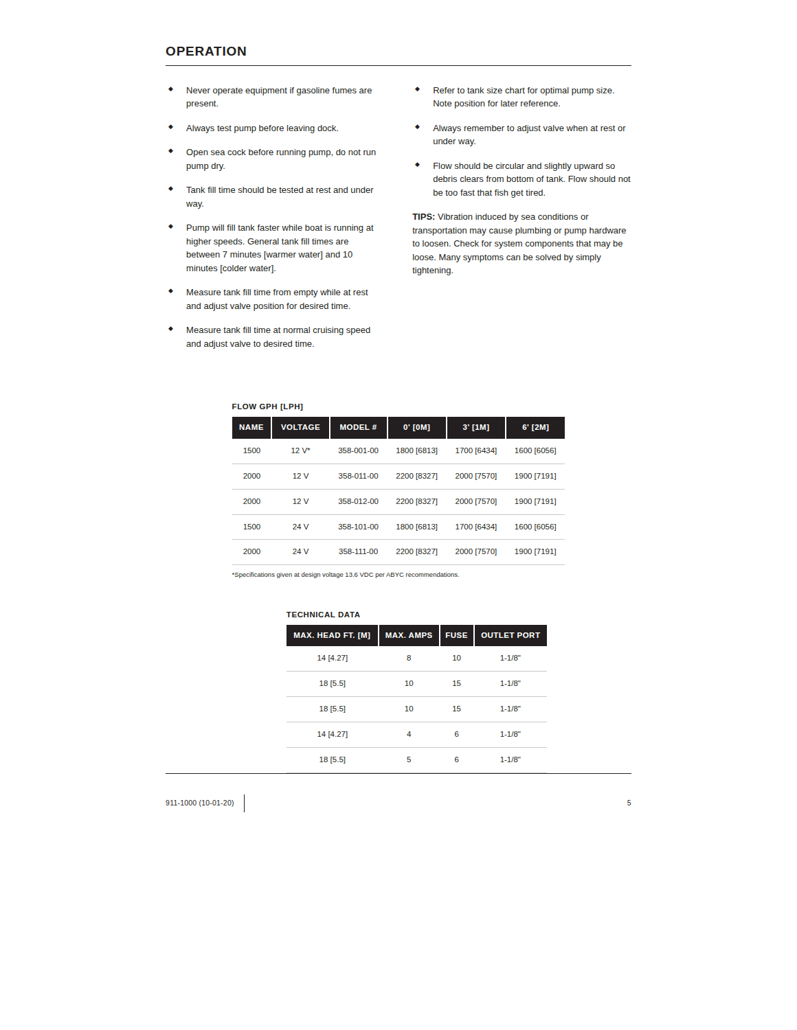Operation
Never operate equipment if gasoline fumes are present.
Always test pump before leaving dock.
Open sea cock before running pump, do not run pump dry.
Tank fill time should be tested at rest and under way.
Pump will fill tank faster while boat is running at higher speeds. General tank fill times are between 7 minutes [warmer water] and 10 minutes [colder water].
Measure tank fill time from empty while at rest and adjust valve position for desired time.
Measure tank fill time at normal cruising speed and adjust valve to desired time.
Refer to tank size chart for optimal pump size. Note position for later reference.
Always remember to adjust valve when at rest or under way.
Flow should be circular and slightly upward so debris clears from bottom of tank. Flow should not be too fast that fish get tired.
TIPS: Vibration induced by sea conditions or transportation may cause plumbing or pump hardware to loosen. Check for system components that may be loose. Many symptoms can be solved by simply tightening.
Flow GPH [LPH]
| NAME | VOLTAGE | MODEL # | 0' [0M] | 3’ [1M] | 6' [2M] |
| --- | --- | --- | --- | --- | --- |
| 1500 | 12 V* | 358-001-00 | 1800 [6813] | 1700 [6434] | 1600 [6056] |
| 2000 | 12 V | 358-011-00 | 2200 [8327] | 2000 [7570] | 1900 [7191] |
| 2000 | 12 V | 358-012-00 | 2200 [8327] | 2000 [7570] | 1900 [7191] |
| 1500 | 24 V | 358-101-00 | 1800 [6813] | 1700 [6434] | 1600 [6056] |
| 2000 | 24 V | 358-111-00 | 2200 [8327] | 2000 [7570] | 1900 [7191] |
*Specifications given at design voltage 13.6 VDC per ABYC recommendations.
Technical Data
| MAX. HEAD FT. [M] | MAX. AMPS | FUSE | OUTLET PORT |
| --- | --- | --- | --- |
| 14 [4.27] | 8 | 10 | 1-1/8" |
| 18 [5.5] | 10 | 15 | 1-1/8" |
| 18 [5.5] | 10 | 15 | 1-1/8" |
| 14 [4.27] | 4 | 6 | 1-1/8" |
| 18 [5.5] | 5 | 6 | 1-1/8" |
911-1000 (10-01-20)
5